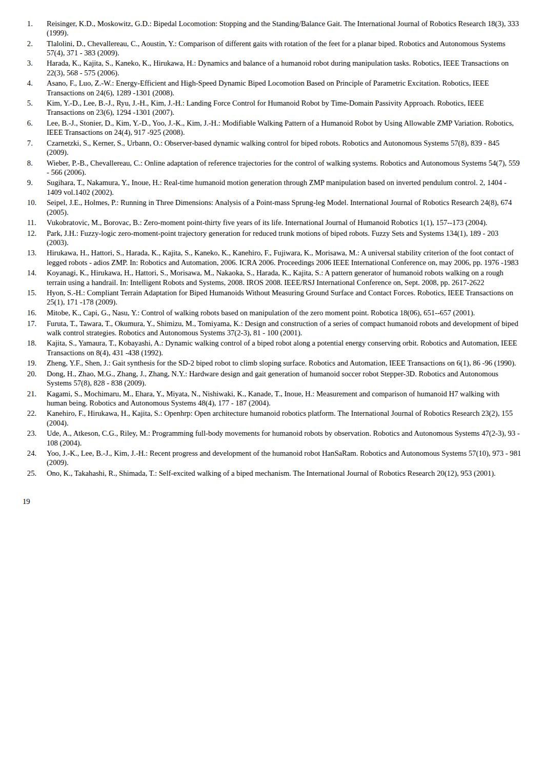Reisinger, K.D., Moskowitz, G.D.: Bipedal Locomotion: Stopping and the Standing/Balance Gait. The International Journal of Robotics Research 18(3), 333 (1999).
Tlalolini, D., Chevallereau, C., Aoustin, Y.: Comparison of different gaits with rotation of the feet for a planar biped. Robotics and Autonomous Systems 57(4), 371 - 383 (2009).
Harada, K., Kajita, S., Kaneko, K., Hirukawa, H.: Dynamics and balance of a humanoid robot during manipulation tasks. Robotics, IEEE Transactions on 22(3), 568 - 575 (2006).
Asano, F., Luo, Z.-W.: Energy-Efficient and High-Speed Dynamic Biped Locomotion Based on Principle of Parametric Excitation. Robotics, IEEE Transactions on 24(6), 1289 -1301 (2008).
Kim, Y.-D., Lee, B.-J., Ryu, J.-H., Kim, J.-H.: Landing Force Control for Humanoid Robot by Time-Domain Passivity Approach. Robotics, IEEE Transactions on 23(6), 1294 -1301 (2007).
Lee, B.-J., Stonier, D., Kim, Y.-D., Yoo, J.-K., Kim, J.-H.: Modifiable Walking Pattern of a Humanoid Robot by Using Allowable ZMP Variation. Robotics, IEEE Transactions on 24(4), 917 -925 (2008).
Czarnetzki, S., Kerner, S., Urbann, O.: Observer-based dynamic walking control for biped robots. Robotics and Autonomous Systems 57(8), 839 - 845 (2009).
Wieber, P.-B., Chevallereau, C.: Online adaptation of reference trajectories for the control of walking systems. Robotics and Autonomous Systems 54(7), 559 - 566 (2006).
Sugihara, T., Nakamura, Y., Inoue, H.: Real-time humanoid motion generation through ZMP manipulation based on inverted pendulum control. 2, 1404 - 1409 vol.1402 (2002).
Seipel, J.E., Holmes, P.: Running in Three Dimensions: Analysis of a Point-mass Sprung-leg Model. International Journal of Robotics Research 24(8), 674 (2005).
Vukobratovic, M., Borovac, B.: Zero-moment point-thirty five years of its life. International Journal of Humanoid Robotics 1(1), 157--173 (2004).
Park, J.H.: Fuzzy-logic zero-moment-point trajectory generation for reduced trunk motions of biped robots. Fuzzy Sets and Systems 134(1), 189 - 203 (2003).
Hirukawa, H., Hattori, S., Harada, K., Kajita, S., Kaneko, K., Kanehiro, F., Fujiwara, K., Morisawa, M.: A universal stability criterion of the foot contact of legged robots - adios ZMP. In: Robotics and Automation, 2006. ICRA 2006. Proceedings 2006 IEEE International Conference on, may 2006, pp. 1976 -1983
Koyanagi, K., Hirukawa, H., Hattori, S., Morisawa, M., Nakaoka, S., Harada, K., Kajita, S.: A pattern generator of humanoid robots walking on a rough terrain using a handrail. In: Intelligent Robots and Systems, 2008. IROS 2008. IEEE/RSJ International Conference on, Sept. 2008, pp. 2617-2622
Hyon, S.-H.: Compliant Terrain Adaptation for Biped Humanoids Without Measuring Ground Surface and Contact Forces. Robotics, IEEE Transactions on 25(1), 171 -178 (2009).
Mitobe, K., Capi, G., Nasu, Y.: Control of walking robots based on manipulation of the zero moment point. Robotica 18(06), 651--657 (2001).
Furuta, T., Tawara, T., Okumura, Y., Shimizu, M., Tomiyama, K.: Design and construction of a series of compact humanoid robots and development of biped walk control strategies. Robotics and Autonomous Systems 37(2-3), 81 - 100 (2001).
Kajita, S., Yamaura, T., Kobayashi, A.: Dynamic walking control of a biped robot along a potential energy conserving orbit. Robotics and Automation, IEEE Transactions on 8(4), 431 -438 (1992).
Zheng, Y.F., Shen, J.: Gait synthesis for the SD-2 biped robot to climb sloping surface. Robotics and Automation, IEEE Transactions on 6(1), 86 -96 (1990).
Dong, H., Zhao, M.G., Zhang, J., Zhang, N.Y.: Hardware design and gait generation of humanoid soccer robot Stepper-3D. Robotics and Autonomous Systems 57(8), 828 - 838 (2009).
Kagami, S., Mochimaru, M., Ehara, Y., Miyata, N., Nishiwaki, K., Kanade, T., Inoue, H.: Measurement and comparison of humanoid H7 walking with human being. Robotics and Autonomous Systems 48(4), 177 - 187 (2004).
Kanehiro, F., Hirukawa, H., Kajita, S.: Openhrp: Open architecture humanoid robotics platform. The International Journal of Robotics Research 23(2), 155 (2004).
Ude, A., Atkeson, C.G., Riley, M.: Programming full-body movements for humanoid robots by observation. Robotics and Autonomous Systems 47(2-3), 93 - 108 (2004).
Yoo, J.-K., Lee, B.-J., Kim, J.-H.: Recent progress and development of the humanoid robot HanSaRam. Robotics and Autonomous Systems 57(10), 973 - 981 (2009).
Ono, K., Takahashi, R., Shimada, T.: Self-excited walking of a biped mechanism. The International Journal of Robotics Research 20(12), 953 (2001).
19